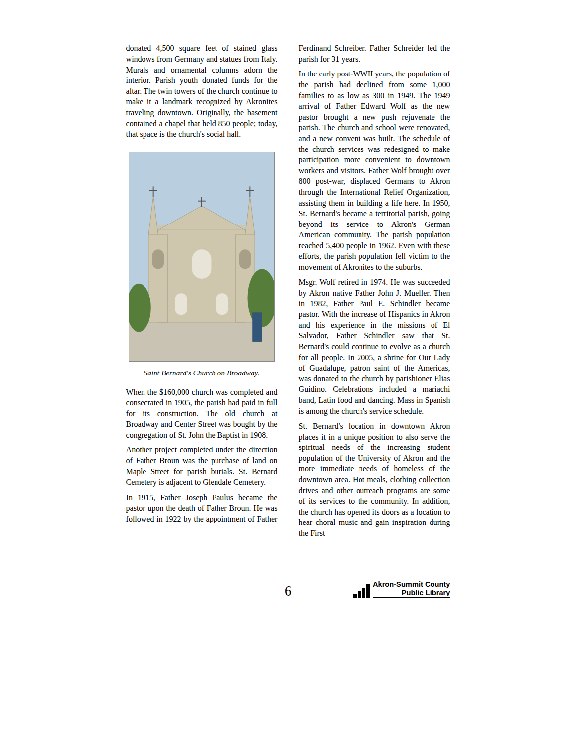donated 4,500 square feet of stained glass windows from Germany and statues from Italy. Murals and ornamental columns adorn the interior. Parish youth donated funds for the altar. The twin towers of the church continue to make it a landmark recognized by Akronites traveling downtown. Originally, the basement contained a chapel that held 850 people; today, that space is the church's social hall.
Saint Bernard's Church on Broadway.
When the $160,000 church was completed and consecrated in 1905, the parish had paid in full for its construction. The old church at Broadway and Center Street was bought by the congregation of St. John the Baptist in 1908.
Another project completed under the direction of Father Broun was the purchase of land on Maple Street for parish burials. St. Bernard Cemetery is adjacent to Glendale Cemetery.
In 1915, Father Joseph Paulus became the pastor upon the death of Father Broun. He was followed in 1922 by the appointment of Father Ferdinand Schreiber. Father Schreider led the parish for 31 years.
In the early post-WWII years, the population of the parish had declined from some 1,000 families to as low as 300 in 1949. The 1949 arrival of Father Edward Wolf as the new pastor brought a new push rejuvenate the parish. The church and school were renovated, and a new convent was built. The schedule of the church services was redesigned to make participation more convenient to downtown workers and visitors. Father Wolf brought over 800 post-war, displaced Germans to Akron through the International Relief Organization, assisting them in building a life here. In 1950, St. Bernard's became a territorial parish, going beyond its service to Akron's German American community. The parish population reached 5,400 people in 1962. Even with these efforts, the parish population fell victim to the movement of Akronites to the suburbs.
Msgr. Wolf retired in 1974. He was succeeded by Akron native Father John J. Mueller. Then in 1982, Father Paul E. Schindler became pastor. With the increase of Hispanics in Akron and his experience in the missions of El Salvador, Father Schindler saw that St. Bernard's could continue to evolve as a church for all people. In 2005, a shrine for Our Lady of Guadalupe, patron saint of the Americas, was donated to the church by parishioner Elias Guidino. Celebrations included a mariachi band, Latin food and dancing. Mass in Spanish is among the church's service schedule.
St. Bernard's location in downtown Akron places it in a unique position to also serve the spiritual needs of the increasing student population of the University of Akron and the more immediate needs of homeless of the downtown area. Hot meals, clothing collection drives and other outreach programs are some of its services to the community. In addition, the church has opened its doors as a location to hear choral music and gain inspiration during the First
6
Akron-Summit County Public Library